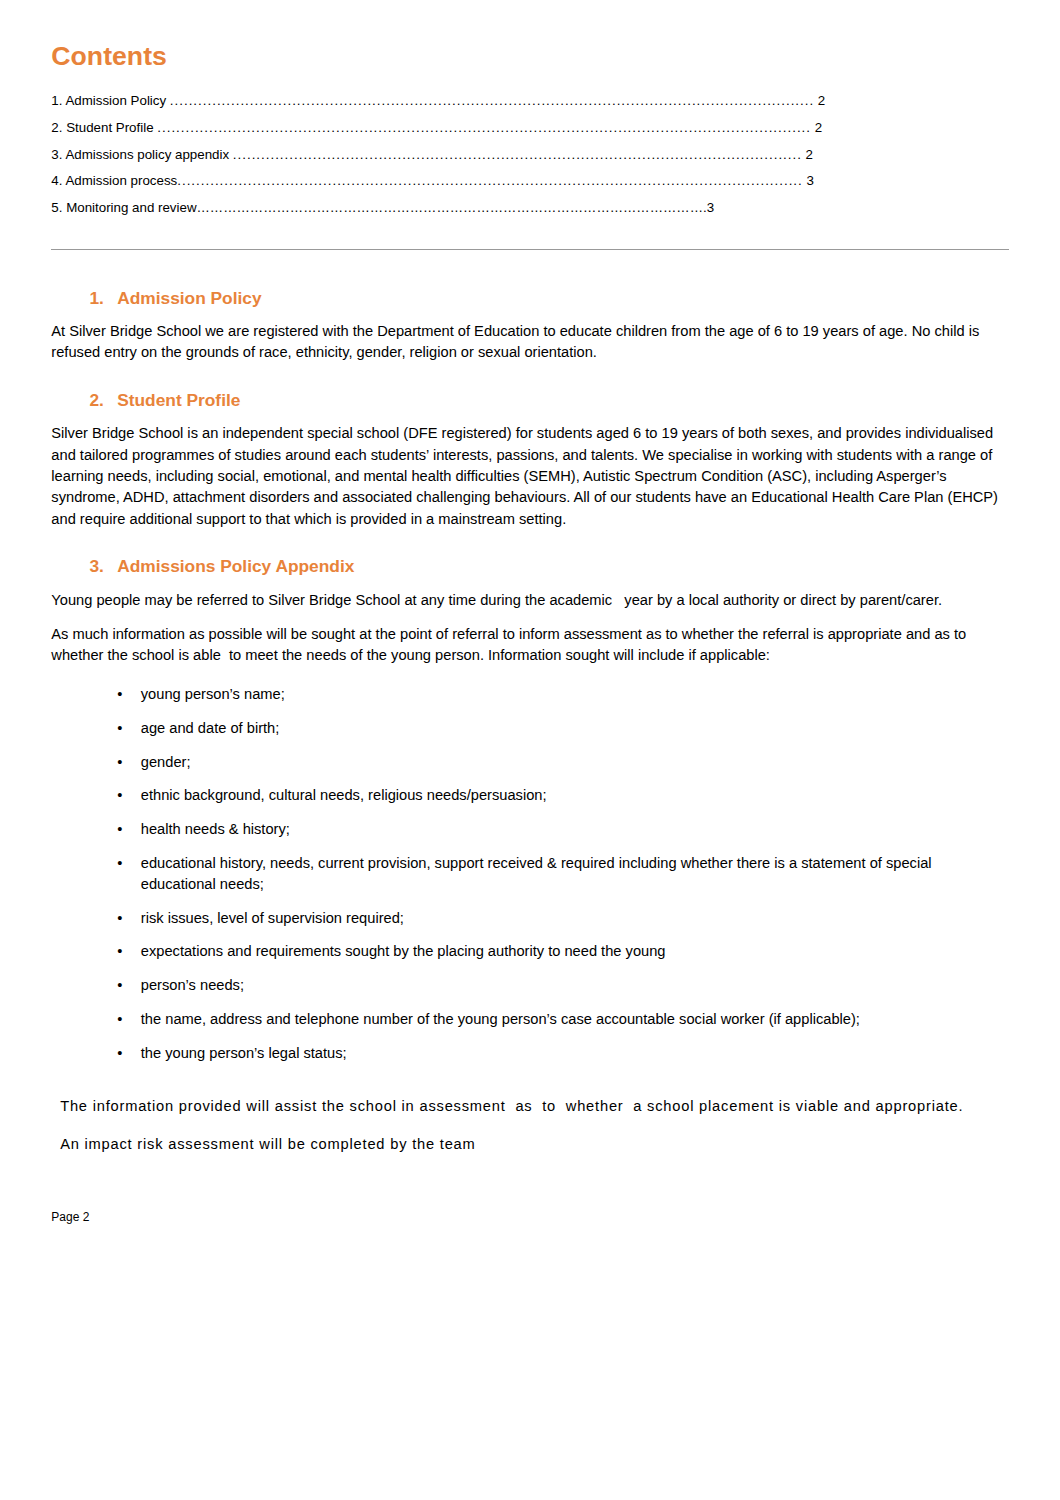Contents
1. Admission Policy ......................................................................................................................................... 2
2. Student Profile ........................................................................................................................................... 2
3. Admissions policy appendix ......................................................................................................................... 2
4. Admission process..................................................................................................................................... 3
5. Monitoring and review…………………………………………………………………………………………………….3
1. Admission Policy
At Silver Bridge School we are registered with the Department of Education to educate children from the age of 6 to 19 years of age. No child is refused entry on the grounds of race, ethnicity, gender, religion or sexual orientation.
2. Student Profile
Silver Bridge School is an independent special school (DFE registered) for students aged 6 to 19 years of both sexes, and provides individualised and tailored programmes of studies around each students’ interests, passions, and talents. We specialise in working with students with a range of learning needs, including social, emotional, and mental health difficulties (SEMH), Autistic Spectrum Condition (ASC), including Asperger’s syndrome, ADHD, attachment disorders and associated challenging behaviours. All of our students have an Educational Health Care Plan (EHCP) and require additional support to that which is provided in a mainstream setting.
3. Admissions Policy Appendix
Young people may be referred to Silver Bridge School at any time during the academic year by a local authority or direct by parent/carer.
As much information as possible will be sought at the point of referral to inform assessment as to whether the referral is appropriate and as to whether the school is able to meet the needs of the young person. Information sought will include if applicable:
young person’s name;
age and date of birth;
gender;
ethnic background, cultural needs, religious needs/persuasion;
health needs & history;
educational history, needs, current provision, support received & required including whether there is a statement of special educational needs;
risk issues, level of supervision required;
expectations and requirements sought by the placing authority to need the young
person’s needs;
the name, address and telephone number of the young person’s case accountable social worker (if applicable);
the young person’s legal status;
The information provided will assist the school in assessment as to whether a school placement is viable and appropriate.
An impact risk assessment will be completed by the team
Page 2